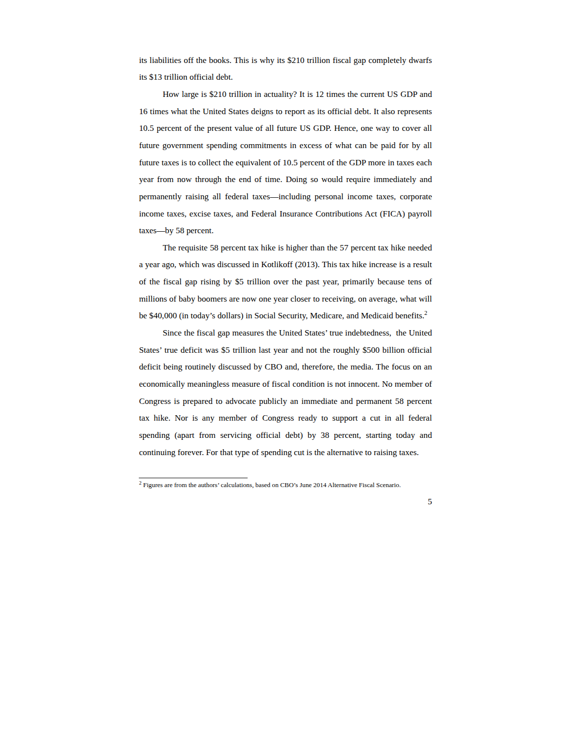its liabilities off the books. This is why its $210 trillion fiscal gap completely dwarfs its $13 trillion official debt.
How large is $210 trillion in actuality? It is 12 times the current US GDP and 16 times what the United States deigns to report as its official debt. It also represents 10.5 percent of the present value of all future US GDP. Hence, one way to cover all future government spending commitments in excess of what can be paid for by all future taxes is to collect the equivalent of 10.5 percent of the GDP more in taxes each year from now through the end of time. Doing so would require immediately and permanently raising all federal taxes—including personal income taxes, corporate income taxes, excise taxes, and Federal Insurance Contributions Act (FICA) payroll taxes—by 58 percent.
The requisite 58 percent tax hike is higher than the 57 percent tax hike needed a year ago, which was discussed in Kotlikoff (2013). This tax hike increase is a result of the fiscal gap rising by $5 trillion over the past year, primarily because tens of millions of baby boomers are now one year closer to receiving, on average, what will be $40,000 (in today’s dollars) in Social Security, Medicare, and Medicaid benefits.2
Since the fiscal gap measures the United States’ true indebtedness, the United States’ true deficit was $5 trillion last year and not the roughly $500 billion official deficit being routinely discussed by CBO and, therefore, the media. The focus on an economically meaningless measure of fiscal condition is not innocent. No member of Congress is prepared to advocate publicly an immediate and permanent 58 percent tax hike. Nor is any member of Congress ready to support a cut in all federal spending (apart from servicing official debt) by 38 percent, starting today and continuing forever. For that type of spending cut is the alternative to raising taxes.
2 Figures are from the authors’ calculations, based on CBO’s June 2014 Alternative Fiscal Scenario.
5